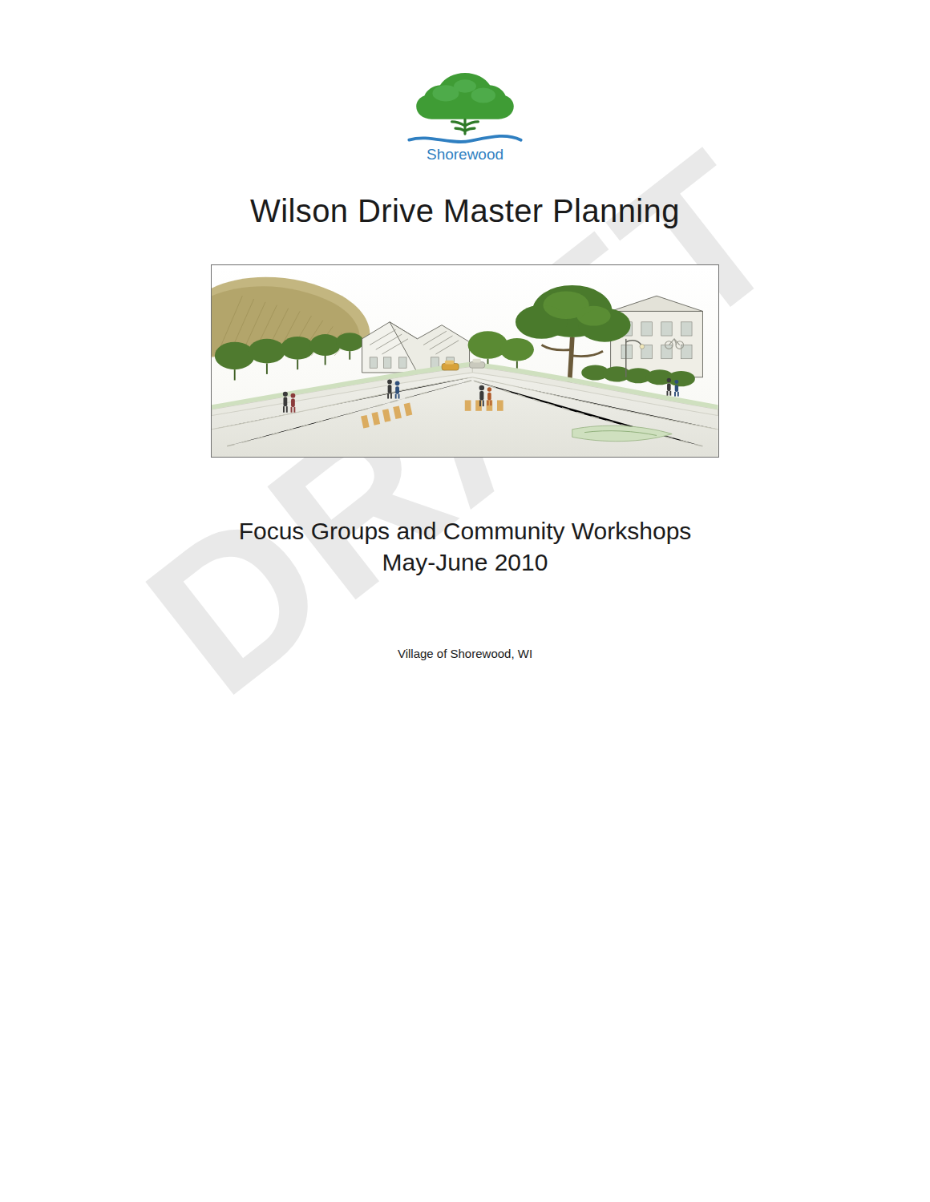DRAFT
Shorewood
Wilson Drive Master Planning
Focus Groups and Community Workshops
May-June 2010
Village of Shorewood, WI